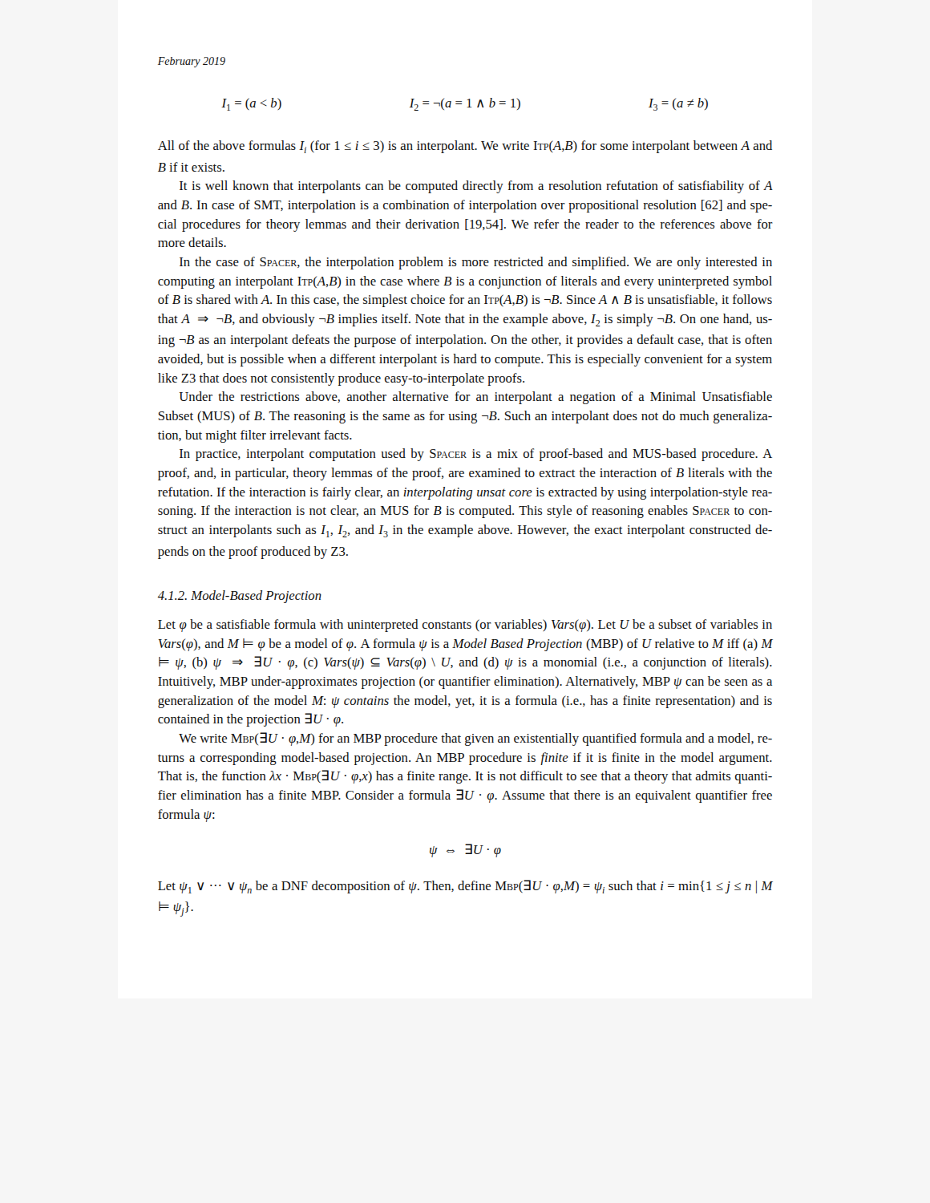February 2019
I1 = (a < b) I2 = ¬(a = 1 ∧ b = 1) I3 = (a ≠ b)
All of the above formulas Ii (for 1 ≤ i ≤ 3) is an interpolant. We write Itp(A,B) for some interpolant between A and B if it exists.
It is well known that interpolants can be computed directly from a resolution refutation of satisfiability of A and B. In case of SMT, interpolation is a combination of interpolation over propositional resolution [62] and special procedures for theory lemmas and their derivation [19,54]. We refer the reader to the references above for more details.
In the case of Spacer, the interpolation problem is more restricted and simplified. We are only interested in computing an interpolant Itp(A,B) in the case where B is a conjunction of literals and every uninterpreted symbol of B is shared with A. In this case, the simplest choice for an Itp(A,B) is ¬B. Since A ∧ B is unsatisfiable, it follows that A ⇒ ¬B, and obviously ¬B implies itself. Note that in the example above, I2 is simply ¬B. On one hand, using ¬B as an interpolant defeats the purpose of interpolation. On the other, it provides a default case, that is often avoided, but is possible when a different interpolant is hard to compute. This is especially convenient for a system like Z3 that does not consistently produce easy-to-interpolate proofs.
Under the restrictions above, another alternative for an interpolant a negation of a Minimal Unsatisfiable Subset (MUS) of B. The reasoning is the same as for using ¬B. Such an interpolant does not do much generalization, but might filter irrelevant facts.
In practice, interpolant computation used by Spacer is a mix of proof-based and MUS-based procedure. A proof, and, in particular, theory lemmas of the proof, are examined to extract the interaction of B literals with the refutation. If the interaction is fairly clear, an interpolating unsat core is extracted by using interpolation-style reasoning. If the interaction is not clear, an MUS for B is computed. This style of reasoning enables Spacer to construct an interpolants such as I1, I2, and I3 in the example above. However, the exact interpolant constructed depends on the proof produced by Z3.
4.1.2. Model-Based Projection
Let φ be a satisfiable formula with uninterpreted constants (or variables) Vars(φ). Let U be a subset of variables in Vars(φ), and M ⊨ φ be a model of φ. A formula ψ is a Model Based Projection (MBP) of U relative to M iff (a) M ⊨ ψ, (b) ψ ⇒ ∃U · φ, (c) Vars(ψ) ⊆ Vars(φ) \ U, and (d) ψ is a monomial (i.e., a conjunction of literals). Intuitively, MBP under-approximates projection (or quantifier elimination). Alternatively, MBP ψ can be seen as a generalization of the model M: ψ contains the model, yet, it is a formula (i.e., has a finite representation) and is contained in the projection ∃U · φ.
We write Mbp(∃U · φ,M) for an MBP procedure that given an existentially quantified formula and a model, returns a corresponding model-based projection. An MBP procedure is finite if it is finite in the model argument. That is, the function λx · Mbp(∃U · φ,x) has a finite range. It is not difficult to see that a theory that admits quantifier elimination has a finite MBP. Consider a formula ∃U · φ. Assume that there is an equivalent quantifier free formula ψ:
ψ ⇔ ∃U · φ
Let ψ1 ∨ ··· ∨ ψn be a DNF decomposition of ψ. Then, define Mbp(∃U · φ,M) = ψi such that i = min{1 ≤ j ≤ n | M ⊨ ψj}.